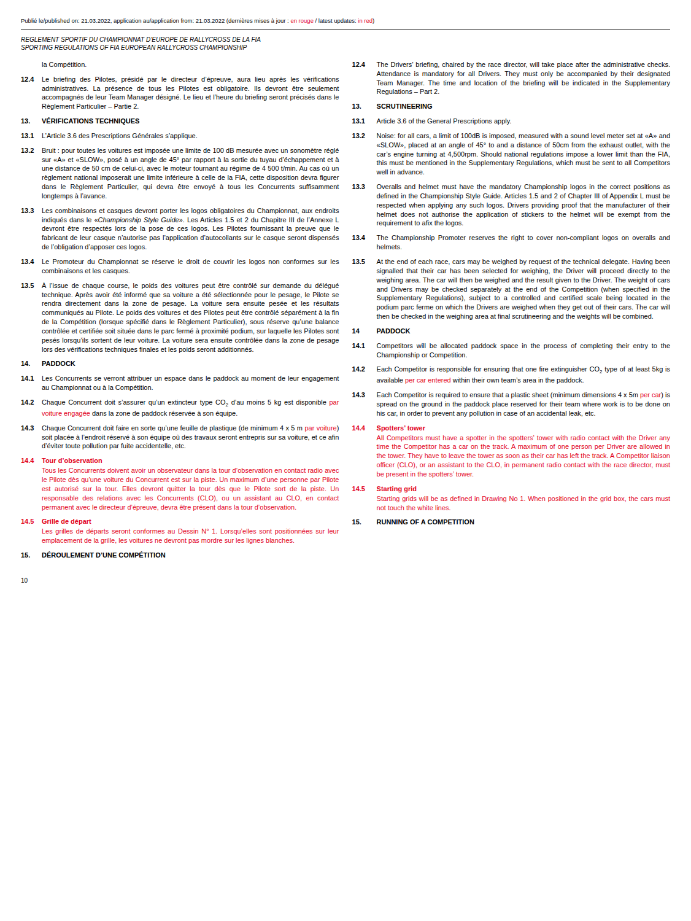Publié le/published on: 21.03.2022, application au/application from: 21.03.2022 (dernières mises à jour : en rouge / latest updates: in red)
REGLEMENT SPORTIF DU CHAMPIONNAT D’EUROPE DE RALLYCROSS DE LA FIA
SPORTING REGULATIONS OF FIA EUROPEAN RALLYCROSS CHAMPIONSHIP
| / / la Compétition. / / 12.4 / Le briefing des Pilotes, présidé par le directeur d’épreuve, aura lieu après les vérifications administratives. La présence de tous les Pilotes est obligatoire. Ils devront être seulement accompagnés de leur Team Manager désigné. Le lieu et l’heure du briefing seront précisés dans le Règlement Particulier – Partie 2. / / 13. / VÉRIFICATIONS TECHNIQUES / / 13.1 / L’Article 3.6 des Prescriptions Générales s’applique. / / 13.2 / Bruit : pour toutes les voitures est imposée une limite de 100 dB mesurée avec un sonomètre réglé sur «A» et «SLOW», posé à un angle de 45° par rapport à la sortie du tuyau d’échappement et à une distance de 50 cm de celui-ci, avec le moteur tournant au régime de 4 500 t/min. Au cas où un règlement national imposerait une limite inférieure à celle de la FIA, cette disposition devra figurer dans le Règlement Particulier, qui devra être envoyé à tous les Concurrents suffisamment longtemps à l’avance. / / 13.3 / Les combinaisons et casques devront porter les logos obligatoires du Championnat, aux endroits indiqués dans le « Championship Style Guide ». Les Articles 1.5 et 2 du Chapitre III de l’Annexe L devront être respectés lors de la pose de ces logos. Les Pilotes fournissant la preuve que le fabricant de leur casque n’autorise pas l’application d’autocollants sur le casque seront dispensés de l’obligation d’apposer ces logos. / / 13.4 / Le Promoteur du Championnat se réserve le droit de couvrir les logos non conformes sur les combinaisons et les casques. / / 13.5 / À l’issue de chaque course, le poids des voitures peut être contrôlé sur demande du délégué technique. Après avoir été informé que sa voiture a été sélectionnée pour le pesage, le Pilote se rendra directement dans la zone de pesage. La voiture sera ensuite pesée et les résultats communiqués au Pilote. Le poids des voitures et des Pilotes peut être contrôlé séparément à la fin de la Compétition (lorsque spécifié dans le Règlement Particulier), sous réserve qu’une balance contrôlée et certifiée soit située dans le parc fermé à proximité podium, sur laquelle les Pilotes sont pesés lorsqu’ils sortent de leur voiture. La voiture sera ensuite contrôlée dans la zone de pesage lors des vérifications techniques finales et les poids seront additionnés. / / 14. / PADDOCK / / 14.1 / Les Concurrents se verront attribuer un espace dans le paddock au moment de leur engagement au Championnat ou à la Compétition. / / 14.2 / Chaque Concurrent doit s’assurer qu’un extincteur type CO 2 d’au moins 5 kg est disponible par voiture engagée dans la zone de paddock réservée à son équipe. / / 14.3 / Chaque Concurrent doit faire en sorte qu’une feuille de plastique (de minimum 4 x 5 m par voiture ) soit placée à l’endroit réservé à son équipe où des travaux seront entrepris sur sa voiture, et ce afin d’éviter toute pollution par fuite accidentelle, etc. / / 14.4 / Tour d’observation Tous les Concurrents doivent avoir un observateur dans la tour d’observation en contact radio avec le Pilote dès qu’une voiture du Concurrent est sur la piste. Un maximum d’une personne par Pilote est autorisé sur la tour. Elles devront quitter la tour dès que le Pilote sort de la piste. Un responsable des relations avec les Concurrents (CLO), ou un assistant au CLO, en contact permanent avec le directeur d’épreuve, devra être présent dans la tour d’observation. / / 14.5 / Grille de départ Les grilles de départs seront conformes au Dessin N° 1. Lorsqu’elles sont positionnées sur leur emplacement de la grille, les voitures ne devront pas mordre sur les lignes blanches. / / 15. / DÉROULEMENT D’UNE COMPÉTITION / | | / 12.4 / The Drivers’ briefing, chaired by the race director, will take place after the administrative checks. Attendance is mandatory for all Drivers. They must only be accompanied by their designated Team Manager. The time and location of the briefing will be indicated in the Supplementary Regulations – Part 2. / / 13. / SCRUTINEERING / / 13.1 / Article 3.6 of the General Prescriptions apply. / / 13.2 / Noise: for all cars, a limit of 100dB is imposed, measured with a sound level meter set at «A» and «SLOW», placed at an angle of 45° to and a distance of 50cm from the exhaust outlet, with the car’s engine turning at 4,500rpm. Should national regulations impose a lower limit than the FIA, this must be mentioned in the Supplementary Regulations, which must be sent to all Competitors well in advance. / / 13.3 / Overalls and helmet must have the mandatory Championship logos in the correct positions as defined in the Championship Style Guide. Articles 1.5 and 2 of Chapter III of Appendix L must be respected when applying any such logos. Drivers providing proof that the manufacturer of their helmet does not authorise the application of stickers to the helmet will be exempt from the requirement to afix the logos. / / 13.4 / The Championship Promoter reserves the right to cover non-compliant logos on overalls and helmets. / / 13.5 / At the end of each race, cars may be weighed by request of the technical delegate. Having been signalled that their car has been selected for weighing, the Driver will proceed directly to the weighing area. The car will then be weighed and the result given to the Driver. The weight of cars and Drivers may be checked separately at the end of the Competition (when specified in the Supplementary Regulations), subject to a controlled and certified scale being located in the podium parc ferme on which the Drivers are weighed when they get out of their cars. The car will then be checked in the weighing area at final scrutineering and the weights will be combined. / / 14 / PADDOCK / / 14.1 / Competitors will be allocated paddock space in the process of completing their entry to the Championship or Competition. / / 14.2 / Each Competitor is responsible for ensuring that one fire extinguisher CO 2 type of at least 5kg is available per car entered within their own team’s area in the paddock. / / 14.3 / Each Competitor is required to ensure that a plastic sheet (minimum dimensions 4 x 5m per car ) is spread on the ground in the paddock place reserved for their team where work is to be done on his car, in order to prevent any pollution in case of an accidental leak, etc. / / 14.4 / Spotters’ tower All Competitors must have a spotter in the spotters’ tower with radio contact with the Driver any time the Competitor has a car on the track. A maximum of one person per Driver are allowed in the tower. They have to leave the tower as soon as their car has left the track. A Competitor liaison officer (CLO), or an assistant to the CLO, in permanent radio contact with the race director, must be present in the spotters’ tower. / / 14.5 / Starting grid Starting grids will be as defined in Drawing No 1. When positioned in the grid box, the cars must not touch the white lines. / / 15. / RUNNING OF A COMPETITION / |
10